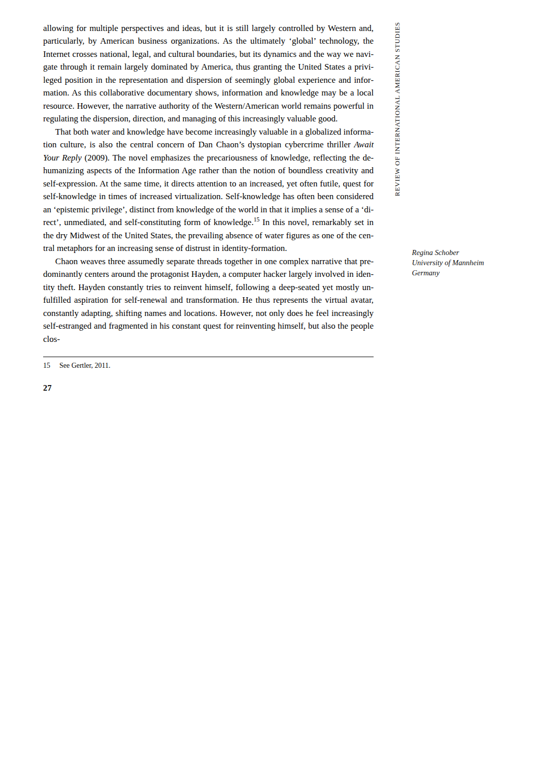allowing for multiple perspectives and ideas, but it is still largely controlled by Western and, particularly, by American business organizations. As the ultimately ‘global’ technology, the Internet crosses national, legal, and cultural boundaries, but its dynamics and the way we navigate through it remain largely dominated by America, thus granting the United States a privileged position in the representation and dispersion of seemingly global experience and information. As this collaborative documentary shows, information and knowledge may be a local resource. However, the narrative authority of the Western/American world remains powerful in regulating the dispersion, direction, and managing of this increasingly valuable good.
That both water and knowledge have become increasingly valuable in a globalized information culture, is also the central concern of Dan Chaon’s dystopian cybercrime thriller Await Your Reply (2009). The novel emphasizes the precariousness of knowledge, reflecting the dehumanizing aspects of the Information Age rather than the notion of boundless creativity and self-expression. At the same time, it directs attention to an increased, yet often futile, quest for self-knowledge in times of increased virtualization. Self-knowledge has often been considered an ‘epistemic privilege’, distinct from knowledge of the world in that it implies a sense of a ‘direct’, unmediated, and self-constituting form of knowledge.15 In this novel, remarkably set in the dry Midwest of the United States, the prevailing absence of water figures as one of the central metaphors for an increasing sense of distrust in identity-formation.
Chaon weaves three assumedly separate threads together in one complex narrative that predominantly centers around the protagonist Hayden, a computer hacker largely involved in identity theft. Hayden constantly tries to reinvent himself, following a deep-seated yet mostly unfulfilled aspiration for self-renewal and transformation. He thus represents the virtual avatar, constantly adapting, shifting names and locations. However, not only does he feel increasingly self-estranged and fragmented in his constant quest for reinventing himself, but also the people clos-
15 See Gertler, 2011.
27
Review of International American Studies
Regina Schober
University of Mannheim
Germany